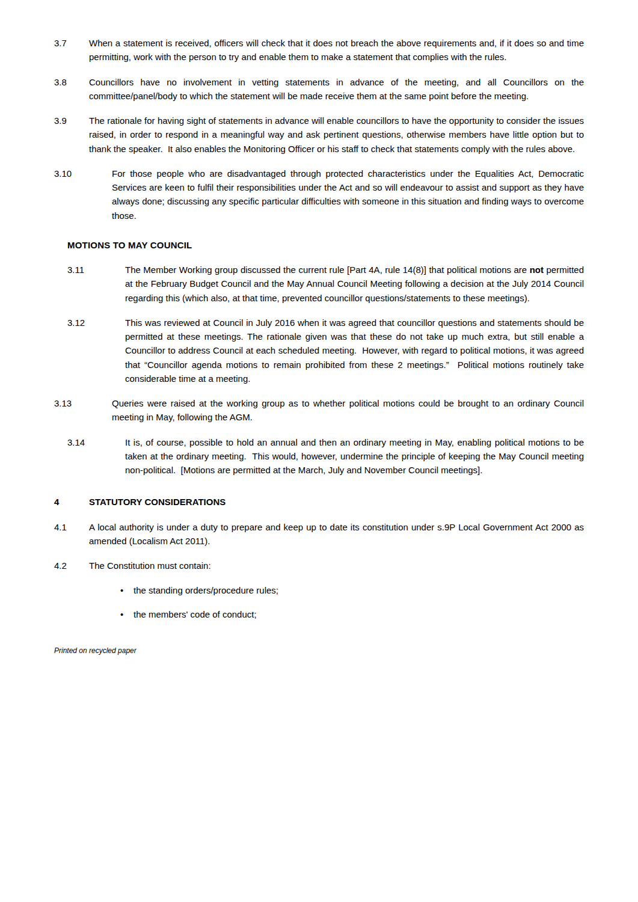3.7
When a statement is received, officers will check that it does not breach the above requirements and, if it does so and time permitting, work with the person to try and enable them to make a statement that complies with the rules.
3.8
Councillors have no involvement in vetting statements in advance of the meeting, and all Councillors on the committee/panel/body to which the statement will be made receive them at the same point before the meeting.
3.9
The rationale for having sight of statements in advance will enable councillors to have the opportunity to consider the issues raised, in order to respond in a meaningful way and ask pertinent questions, otherwise members have little option but to thank the speaker. It also enables the Monitoring Officer or his staff to check that statements comply with the rules above.
3.10
For those people who are disadvantaged through protected characteristics under the Equalities Act, Democratic Services are keen to fulfil their responsibilities under the Act and so will endeavour to assist and support as they have always done; discussing any specific particular difficulties with someone in this situation and finding ways to overcome those.
MOTIONS TO MAY COUNCIL
3.11
The Member Working group discussed the current rule [Part 4A, rule 14(8)] that political motions are not permitted at the February Budget Council and the May Annual Council Meeting following a decision at the July 2014 Council regarding this (which also, at that time, prevented councillor questions/statements to these meetings).
3.12
This was reviewed at Council in July 2016 when it was agreed that councillor questions and statements should be permitted at these meetings. The rationale given was that these do not take up much extra, but still enable a Councillor to address Council at each scheduled meeting. However, with regard to political motions, it was agreed that “Councillor agenda motions to remain prohibited from these 2 meetings.” Political motions routinely take considerable time at a meeting.
3.13
Queries were raised at the working group as to whether political motions could be brought to an ordinary Council meeting in May, following the AGM.
3.14
It is, of course, possible to hold an annual and then an ordinary meeting in May, enabling political motions to be taken at the ordinary meeting. This would, however, undermine the principle of keeping the May Council meeting non-political. [Motions are permitted at the March, July and November Council meetings].
4 STATUTORY CONSIDERATIONS
4.1
A local authority is under a duty to prepare and keep up to date its constitution under s.9P Local Government Act 2000 as amended (Localism Act 2011).
4.2
The Constitution must contain:
the standing orders/procedure rules;
the members' code of conduct;
Printed on recycled paper